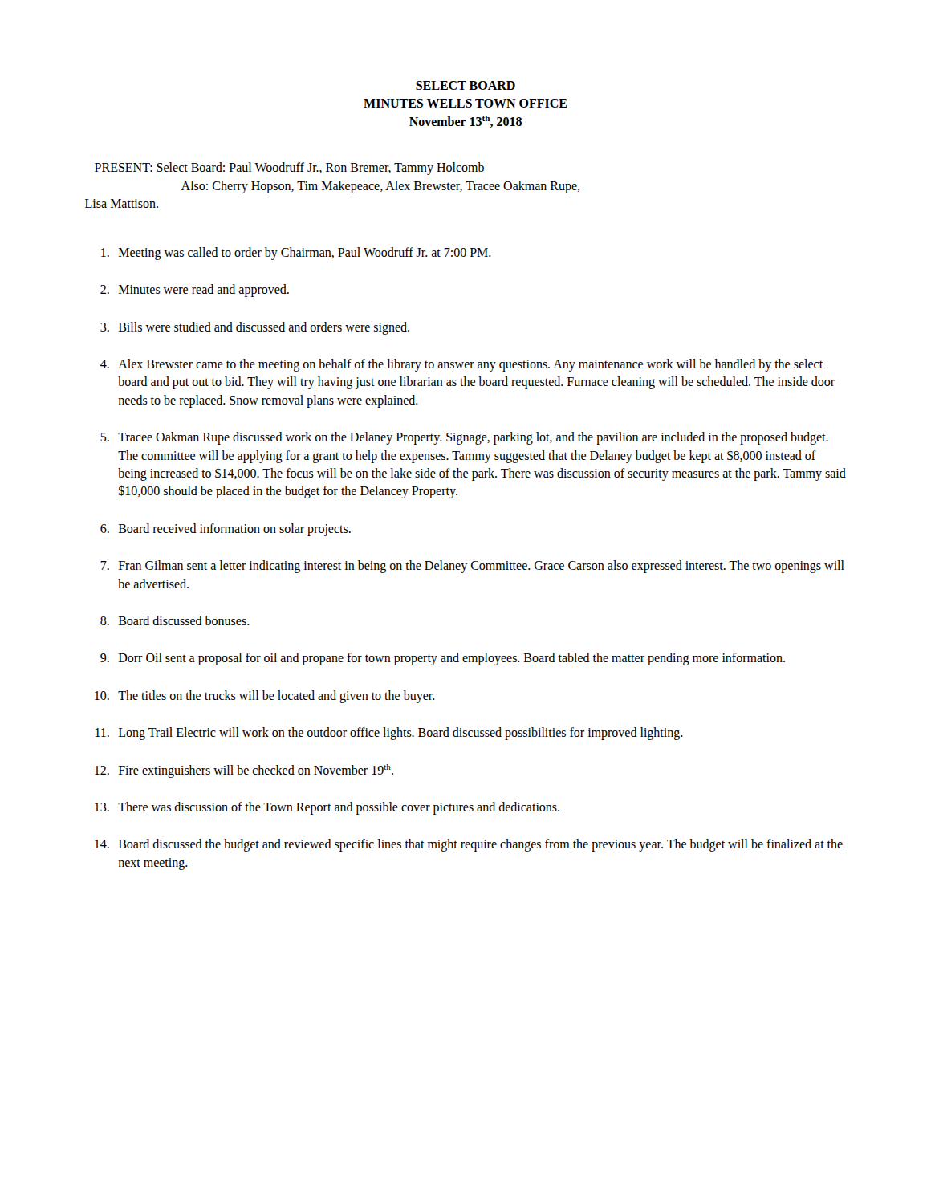SELECT BOARD MINUTES WELLS TOWN OFFICE November 13th, 2018
PRESENT: Select Board: Paul Woodruff Jr., Ron Bremer, Tammy Holcomb
Also: Cherry Hopson, Tim Makepeace, Alex Brewster, Tracee Oakman Rupe, Lisa Mattison.
Meeting was called to order by Chairman, Paul Woodruff Jr. at 7:00 PM.
Minutes were read and approved.
Bills were studied and discussed and orders were signed.
Alex Brewster came to the meeting on behalf of the library to answer any questions. Any maintenance work will be handled by the select board and put out to bid. They will try having just one librarian as the board requested. Furnace cleaning will be scheduled. The inside door needs to be replaced. Snow removal plans were explained.
Tracee Oakman Rupe discussed work on the Delaney Property. Signage, parking lot, and the pavilion are included in the proposed budget. The committee will be applying for a grant to help the expenses. Tammy suggested that the Delaney budget be kept at $8,000 instead of being increased to $14,000. The focus will be on the lake side of the park. There was discussion of security measures at the park. Tammy said $10,000 should be placed in the budget for the Delancey Property.
Board received information on solar projects.
Fran Gilman sent a letter indicating interest in being on the Delaney Committee. Grace Carson also expressed interest. The two openings will be advertised.
Board discussed bonuses.
Dorr Oil sent a proposal for oil and propane for town property and employees. Board tabled the matter pending more information.
The titles on the trucks will be located and given to the buyer.
Long Trail Electric will work on the outdoor office lights. Board discussed possibilities for improved lighting.
Fire extinguishers will be checked on November 19th.
There was discussion of the Town Report and possible cover pictures and dedications.
Board discussed the budget and reviewed specific lines that might require changes from the previous year. The budget will be finalized at the next meeting.